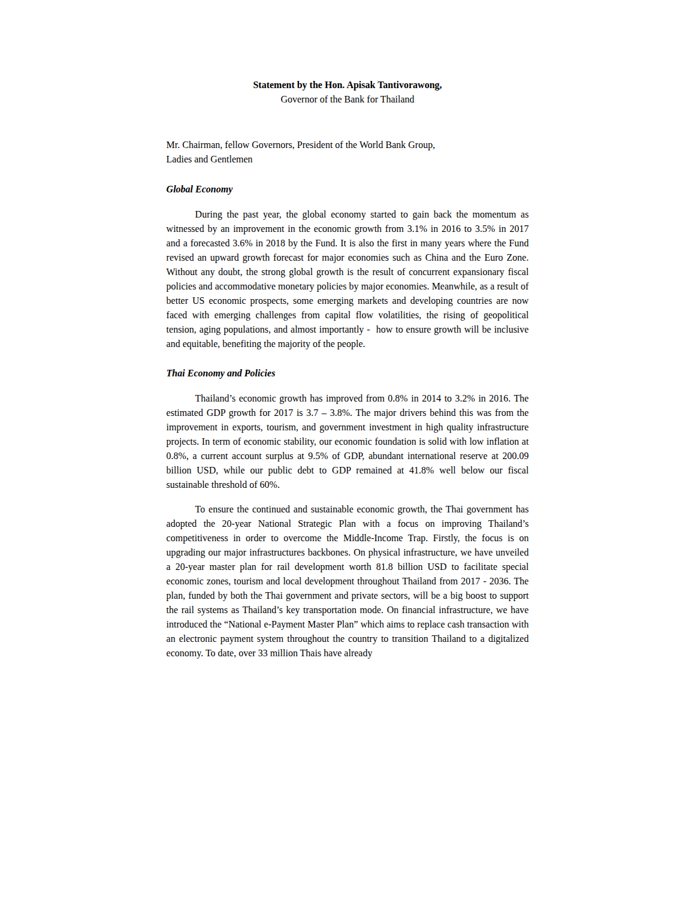Statement by the Hon. Apisak Tantivorawong,
Governor of the Bank for Thailand
Mr. Chairman, fellow Governors, President of the World Bank Group,
Ladies and Gentlemen
Global Economy
During the past year, the global economy started to gain back the momentum as witnessed by an improvement in the economic growth from 3.1% in 2016 to 3.5% in 2017 and a forecasted 3.6% in 2018 by the Fund. It is also the first in many years where the Fund revised an upward growth forecast for major economies such as China and the Euro Zone. Without any doubt, the strong global growth is the result of concurrent expansionary fiscal policies and accommodative monetary policies by major economies. Meanwhile, as a result of better US economic prospects, some emerging markets and developing countries are now faced with emerging challenges from capital flow volatilities, the rising of geopolitical tension, aging populations, and almost importantly - how to ensure growth will be inclusive and equitable, benefiting the majority of the people.
Thai Economy and Policies
Thailand’s economic growth has improved from 0.8% in 2014 to 3.2% in 2016. The estimated GDP growth for 2017 is 3.7 – 3.8%. The major drivers behind this was from the improvement in exports, tourism, and government investment in high quality infrastructure projects. In term of economic stability, our economic foundation is solid with low inflation at 0.8%, a current account surplus at 9.5% of GDP, abundant international reserve at 200.09 billion USD, while our public debt to GDP remained at 41.8% well below our fiscal sustainable threshold of 60%.
To ensure the continued and sustainable economic growth, the Thai government has adopted the 20-year National Strategic Plan with a focus on improving Thailand’s competitiveness in order to overcome the Middle-Income Trap. Firstly, the focus is on upgrading our major infrastructures backbones. On physical infrastructure, we have unveiled a 20-year master plan for rail development worth 81.8 billion USD to facilitate special economic zones, tourism and local development throughout Thailand from 2017 - 2036. The plan, funded by both the Thai government and private sectors, will be a big boost to support the rail systems as Thailand’s key transportation mode. On financial infrastructure, we have introduced the “National e-Payment Master Plan” which aims to replace cash transaction with an electronic payment system throughout the country to transition Thailand to a digitalized economy. To date, over 33 million Thais have already